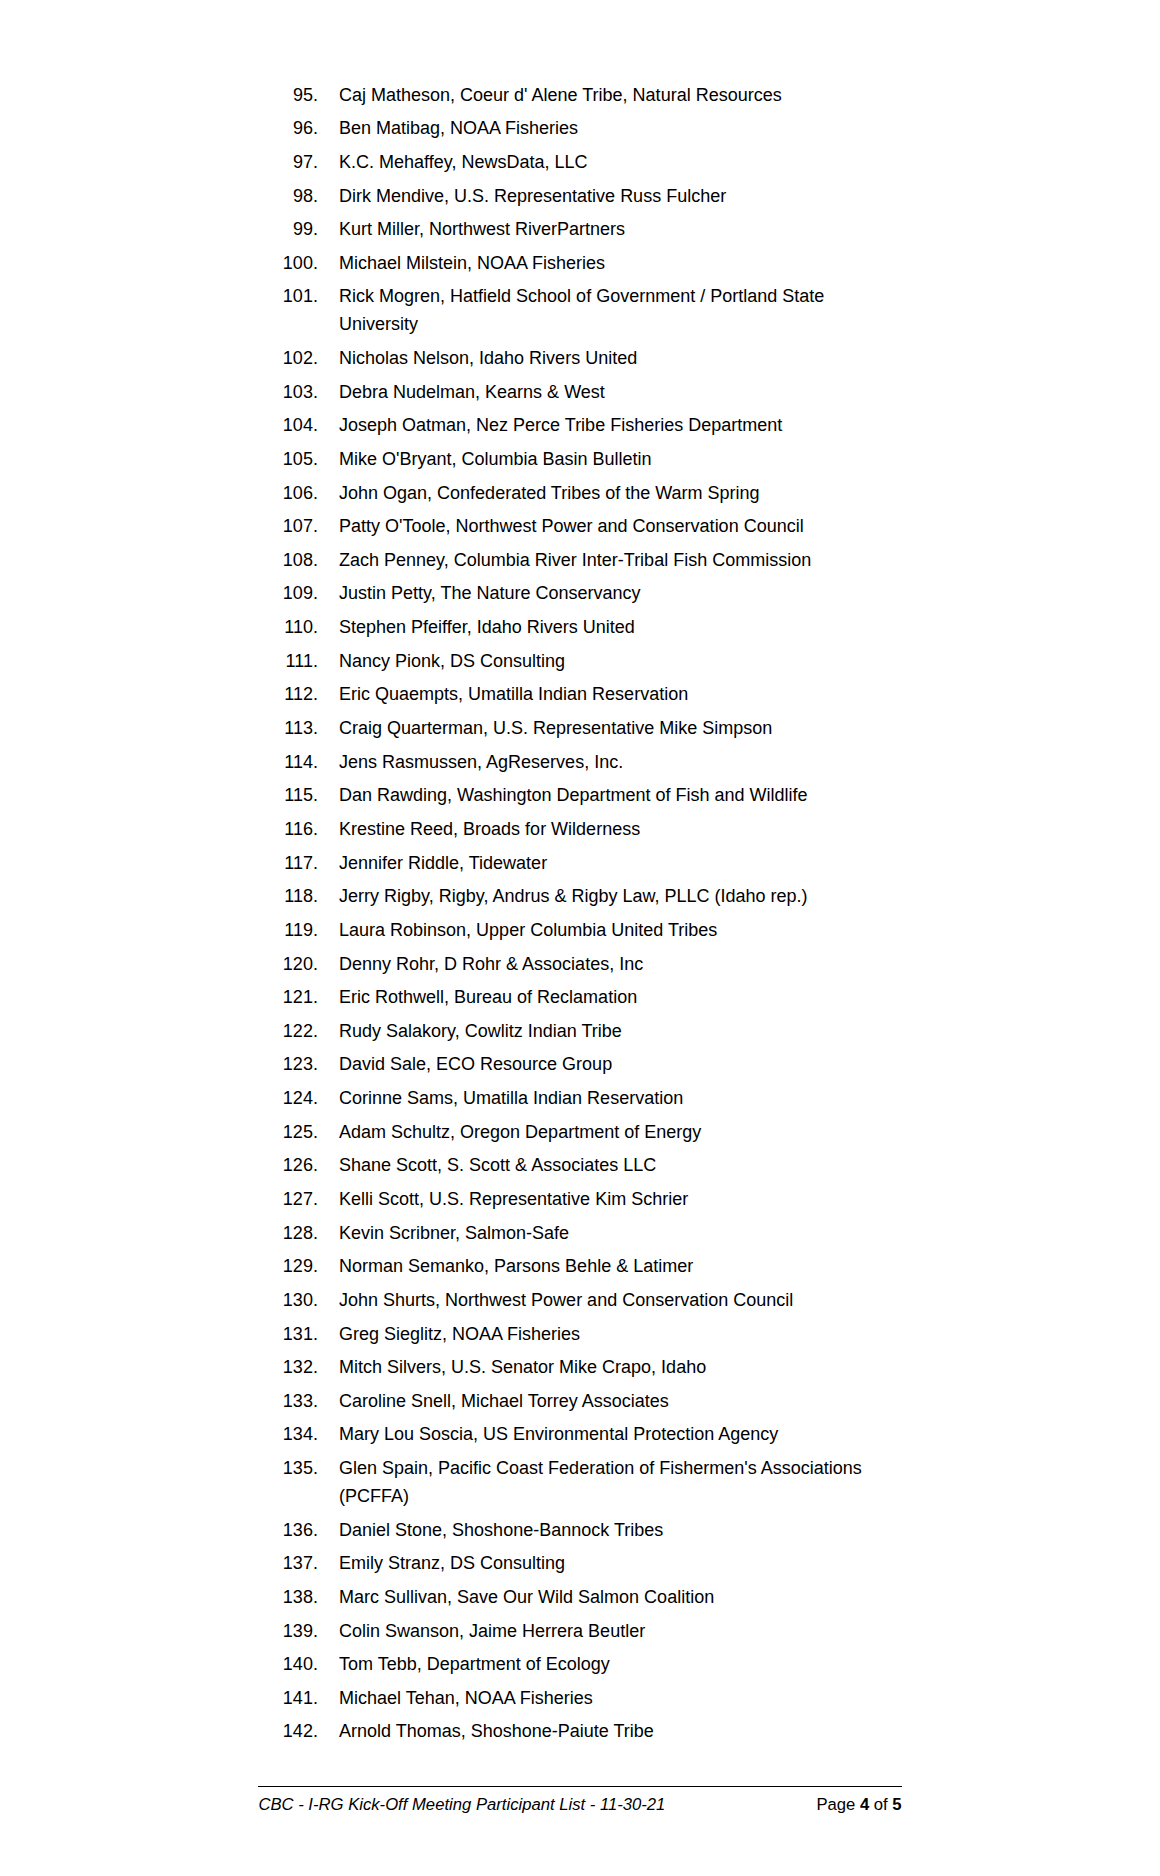95. Caj Matheson, Coeur d' Alene Tribe, Natural Resources
96. Ben Matibag, NOAA Fisheries
97. K.C. Mehaffey, NewsData, LLC
98. Dirk Mendive, U.S. Representative Russ Fulcher
99. Kurt Miller, Northwest RiverPartners
100. Michael Milstein, NOAA Fisheries
101. Rick Mogren, Hatfield School of Government / Portland State University
102. Nicholas Nelson, Idaho Rivers United
103. Debra Nudelman, Kearns & West
104. Joseph Oatman, Nez Perce Tribe Fisheries Department
105. Mike O'Bryant, Columbia Basin Bulletin
106. John Ogan, Confederated Tribes of the Warm Spring
107. Patty O'Toole, Northwest Power and Conservation Council
108. Zach Penney, Columbia River Inter-Tribal Fish Commission
109. Justin Petty, The Nature Conservancy
110. Stephen Pfeiffer, Idaho Rivers United
111. Nancy Pionk, DS Consulting
112. Eric Quaempts, Umatilla Indian Reservation
113. Craig Quarterman, U.S. Representative Mike Simpson
114. Jens Rasmussen, AgReserves, Inc.
115. Dan Rawding, Washington Department of Fish and Wildlife
116. Krestine Reed, Broads for Wilderness
117. Jennifer Riddle, Tidewater
118. Jerry Rigby, Rigby, Andrus & Rigby Law, PLLC (Idaho rep.)
119. Laura Robinson, Upper Columbia United Tribes
120. Denny Rohr, D Rohr & Associates, Inc
121. Eric Rothwell, Bureau of Reclamation
122. Rudy Salakory, Cowlitz Indian Tribe
123. David Sale, ECO Resource Group
124. Corinne Sams, Umatilla Indian Reservation
125. Adam Schultz, Oregon Department of Energy
126. Shane Scott, S. Scott & Associates LLC
127. Kelli Scott, U.S. Representative Kim Schrier
128. Kevin Scribner, Salmon-Safe
129. Norman Semanko, Parsons Behle & Latimer
130. John Shurts, Northwest Power and Conservation Council
131. Greg Sieglitz, NOAA Fisheries
132. Mitch Silvers, U.S. Senator Mike Crapo, Idaho
133. Caroline Snell, Michael Torrey Associates
134. Mary Lou Soscia, US Environmental Protection Agency
135. Glen Spain, Pacific Coast Federation of Fishermen's Associations (PCFFA)
136. Daniel Stone, Shoshone-Bannock Tribes
137. Emily Stranz, DS Consulting
138. Marc Sullivan, Save Our Wild Salmon Coalition
139. Colin Swanson, Jaime Herrera Beutler
140. Tom Tebb, Department of Ecology
141. Michael Tehan, NOAA Fisheries
142. Arnold Thomas, Shoshone-Paiute Tribe
CBC - I-RG Kick-Off Meeting Participant List - 11-30-21
Page 4 of 5